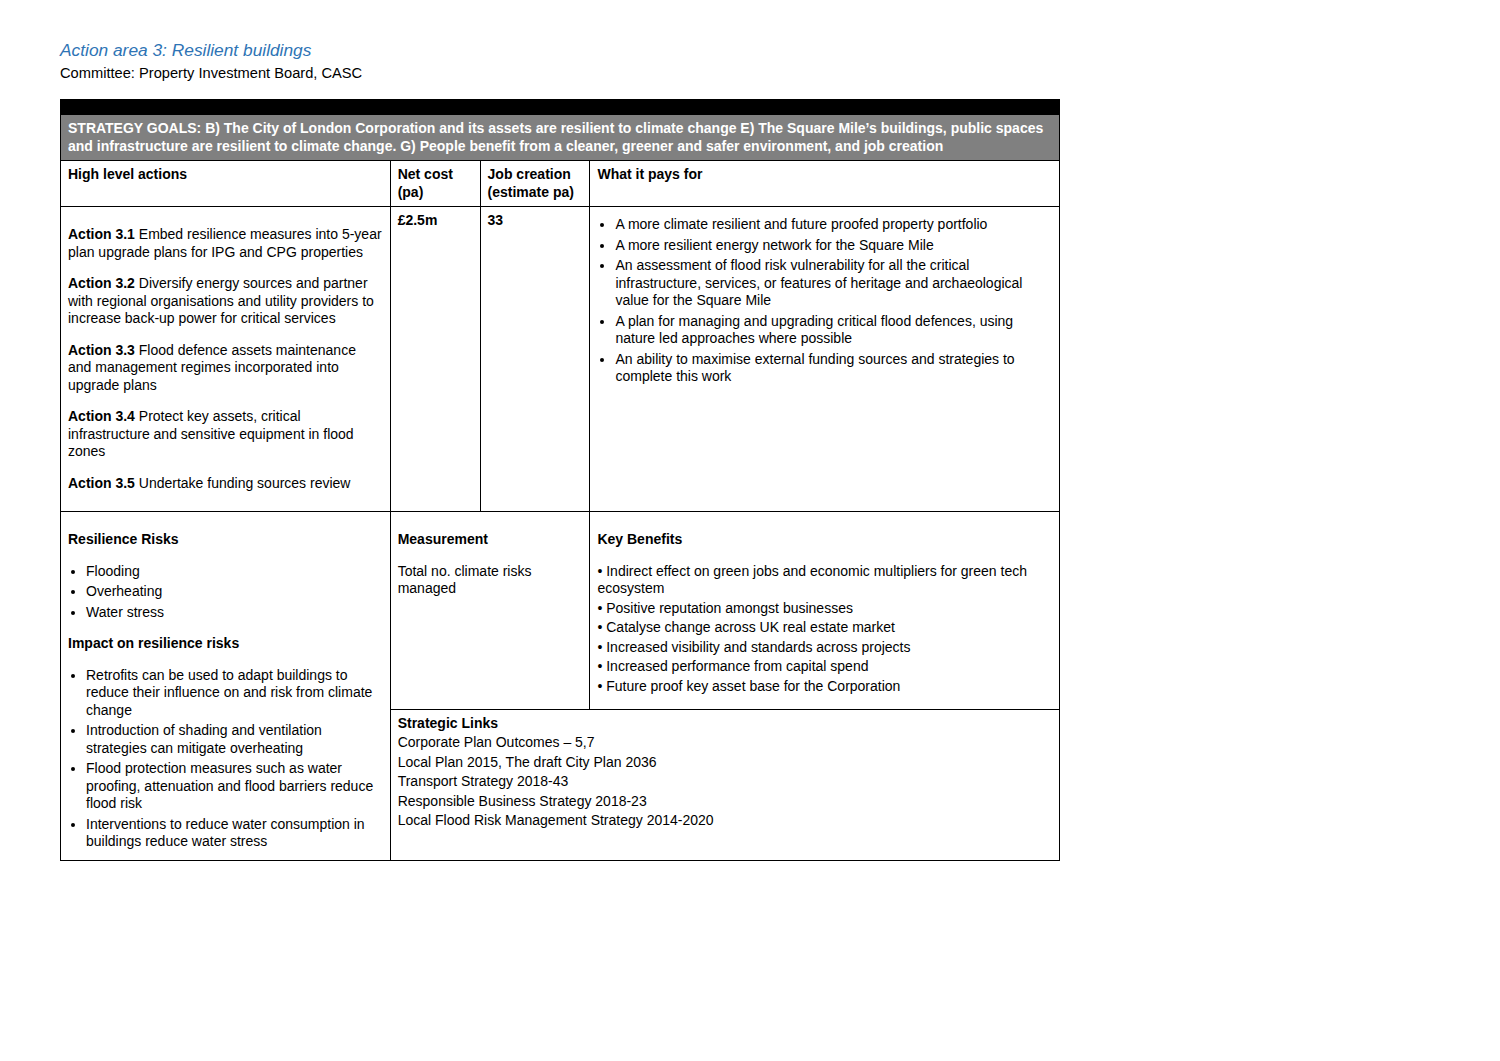Action area 3: Resilient buildings
Committee: Property Investment Board, CASC
| STRATEGY GOALS: B) The City of London Corporation and its assets are resilient to climate change E) The Square Mile’s buildings, public spaces and infrastructure are resilient to climate change. G) People benefit from a cleaner, greener and safer environment, and job creation |
| High level actions | Net cost (pa) | Job creation (estimate pa) | What it pays for |
| Action 3.1 Embed resilience measures into 5-year plan upgrade plans for IPG and CPG properties Action 3.2 Diversify energy sources and partner with regional organisations and utility providers to increase back-up power for critical services Action 3.3 Flood defence assets maintenance and management regimes incorporated into upgrade plans Action 3.4 Protect key assets, critical infrastructure and sensitive equipment in flood zones Action 3.5 Undertake funding sources review | £2.5m | 33 | A more climate resilient and future proofed property portfolio A more resilient energy network for the Square Mile An assessment of flood risk vulnerability for all the critical infrastructure, services, or features of heritage and archaeological value for the Square Mile A plan for managing and upgrading critical flood defences, using nature led approaches where possible An ability to maximise external funding sources and strategies to complete this work |
| Resilience Risks Flooding Overheating Water stress Impact on resilience risks Retrofits can be used to adapt buildings to reduce their influence on and risk from climate change Introduction of shading and ventilation strategies can mitigate overheating Flood protection measures such as water proofing, attenuation and flood barriers reduce flood risk Interventions to reduce water consumption in buildings reduce water stress | Measurement Total no. climate risks managed | Key Benefits • Indirect effect on green jobs and economic multipliers for green tech ecosystem • Positive reputation amongst businesses • Catalyse change across UK real estate market • Increased visibility and standards across projects • Increased performance from capital spend • Future proof key asset base for the Corporation |
| Strategic Links Corporate Plan Outcomes – 5,7 Local Plan 2015, The draft City Plan 2036 Transport Strategy 2018-43 Responsible Business Strategy 2018-23 Local Flood Risk Management Strategy 2014-2020 |